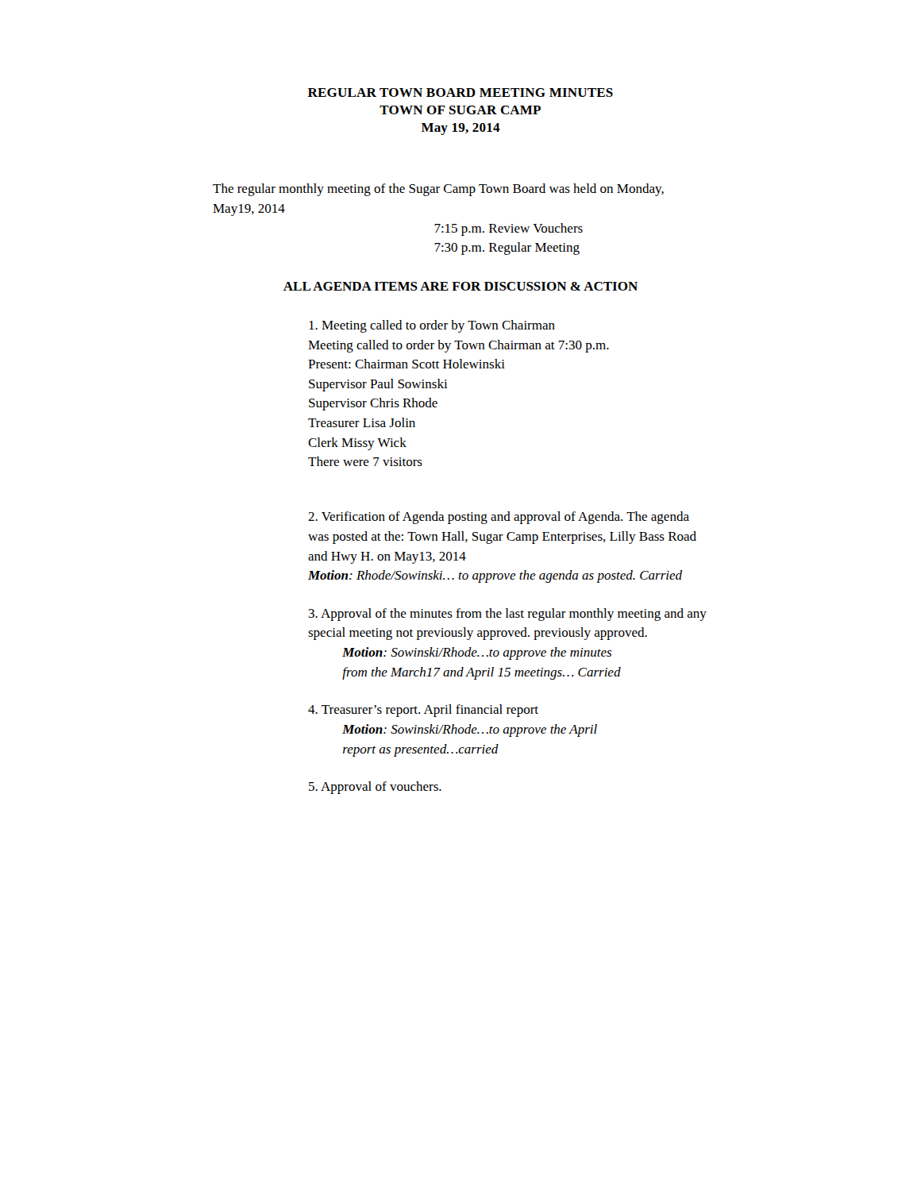REGULAR TOWN BOARD MEETING MINUTES TOWN OF SUGAR CAMP May 19, 2014
The regular monthly meeting of the Sugar Camp Town Board was held on Monday, May19, 2014
7:15 p.m. Review Vouchers
7:30 p.m. Regular Meeting
ALL AGENDA ITEMS ARE FOR DISCUSSION & ACTION
1. Meeting called to order by Town Chairman
Meeting called to order by Town Chairman at 7:30 p.m.
Present: Chairman Scott Holewinski
Supervisor Paul Sowinski
Supervisor Chris Rhode
Treasurer Lisa Jolin
Clerk Missy Wick
There were 7 visitors
2. Verification of Agenda posting and approval of Agenda. The agenda was posted at the: Town Hall, Sugar Camp Enterprises, Lilly Bass Road and Hwy H. on May13, 2014
Motion: Rhode/Sowinski… to approve the agenda as posted. Carried
3. Approval of the minutes from the last regular monthly meeting and any special meeting not previously approved. previously approved.
Motion: Sowinski/Rhode…to approve the minutes
from the March17 and April 15 meetings… Carried
4. Treasurer’s report. April financial report
Motion: Sowinski/Rhode…to approve the April
report as presented…carried
5. Approval of vouchers.